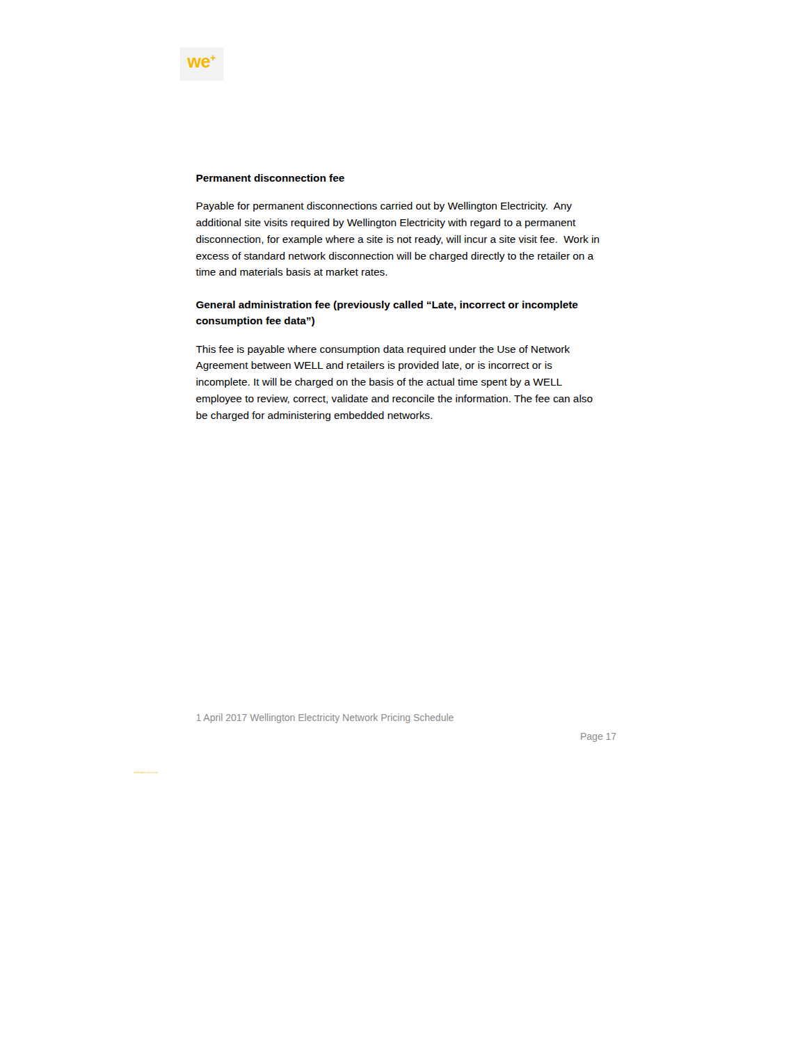we+ wellington electricity
Permanent disconnection fee
Payable for permanent disconnections carried out by Wellington Electricity. Any additional site visits required by Wellington Electricity with regard to a permanent disconnection, for example where a site is not ready, will incur a site visit fee. Work in excess of standard network disconnection will be charged directly to the retailer on a time and materials basis at market rates.
General administration fee (previously called “Late, incorrect or incomplete consumption fee data”)
This fee is payable where consumption data required under the Use of Network Agreement between WELL and retailers is provided late, or is incorrect or is incomplete. It will be charged on the basis of the actual time spent by a WELL employee to review, correct, validate and reconcile the information. The fee can also be charged for administering embedded networks.
1 April 2017 Wellington Electricity Network Pricing Schedule
Page 17